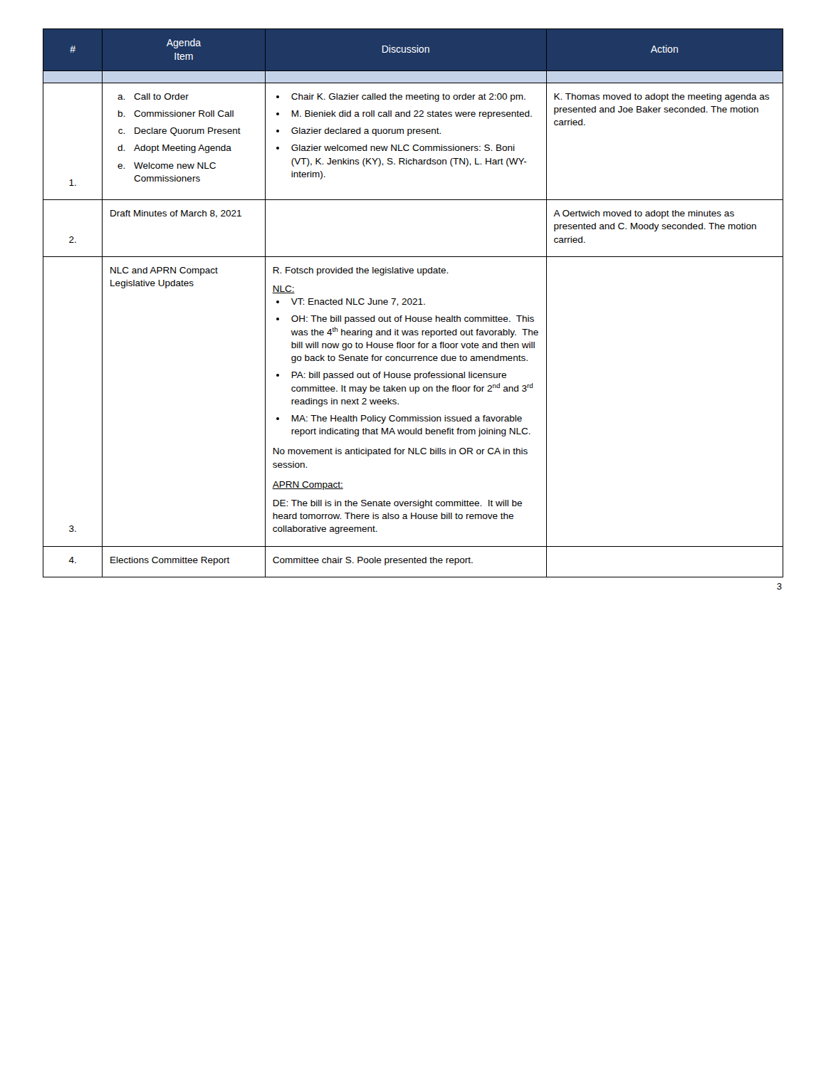| # | Agenda Item | Discussion | Action |
| --- | --- | --- | --- |
| 1. | Call to Order Commissioner Roll Call Declare Quorum Present Adopt Meeting Agenda Welcome new NLC Commissioners | Chair K. Glazier called the meeting to order at 2:00 pm. M. Bieniek did a roll call and 22 states were represented. Glazier declared a quorum present. Glazier welcomed new NLC Commissioners: S. Boni (VT), K. Jenkins (KY), S. Richardson (TN), L. Hart (WY-interim). | K. Thomas moved to adopt the meeting agenda as presented and Joe Baker seconded. The motion carried. |
| 2. | Draft Minutes of March 8, 2021 | | A Oertwich moved to adopt the minutes as presented and C. Moody seconded. The motion carried. |
| 3. | NLC and APRN Compact Legislative Updates | R. Fotsch provided the legislative update. NLC: VT: Enacted NLC June 7, 2021. OH: The bill passed out of House health committee. This was the 4 th hearing and it was reported out favorably. The bill will now go to House floor for a floor vote and then will go back to Senate for concurrence due to amendments. PA: bill passed out of House professional licensure committee. It may be taken up on the floor for 2 nd and 3 rd readings in next 2 weeks. MA: The Health Policy Commission issued a favorable report indicating that MA would benefit from joining NLC. No movement is anticipated for NLC bills in OR or CA in this session. APRN Compact: DE: The bill is in the Senate oversight committee. It will be heard tomorrow. There is also a House bill to remove the collaborative agreement. | |
| 4. | Elections Committee Report | Committee chair S. Poole presented the report. | |
3